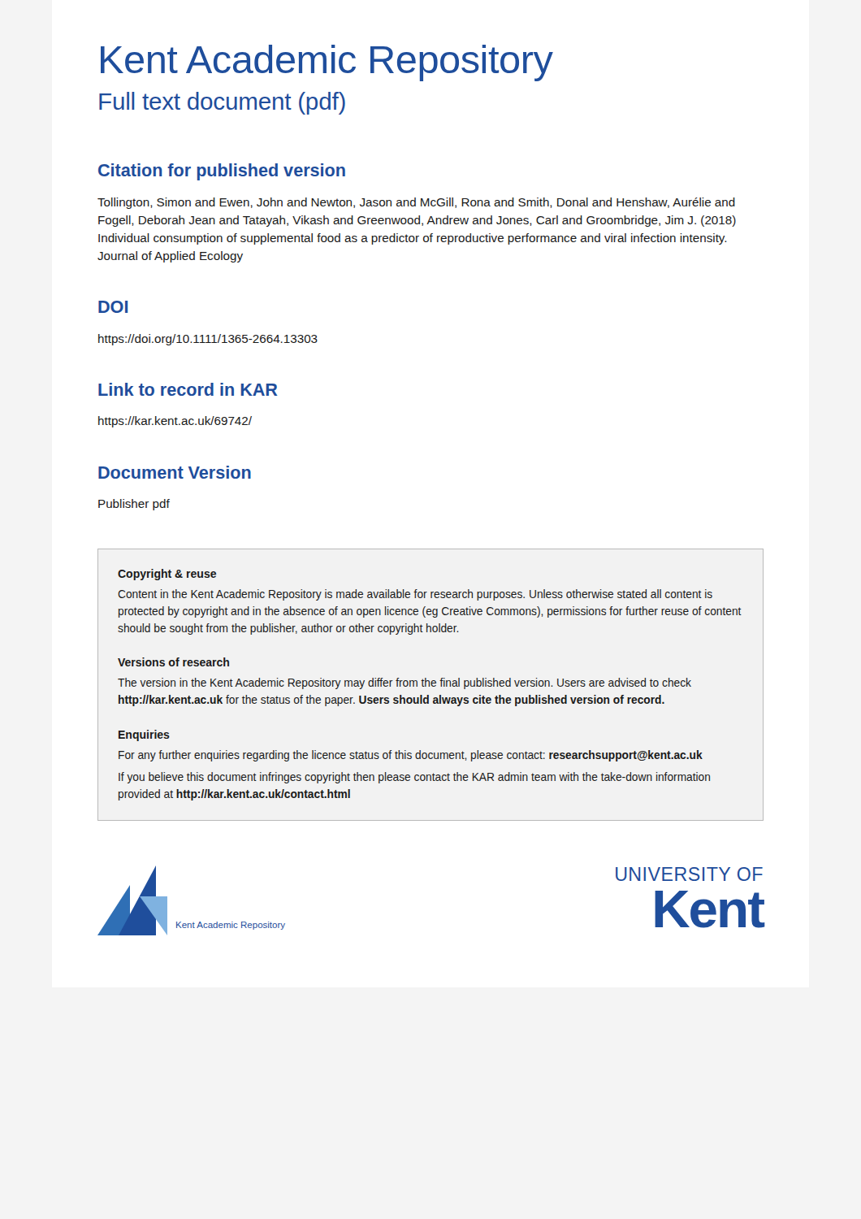Kent Academic Repository
Full text document (pdf)
Citation for published version
Tollington, Simon and Ewen, John and Newton, Jason and McGill, Rona and Smith, Donal and Henshaw, Aurélie and Fogell, Deborah Jean and Tatayah, Vikash and Greenwood, Andrew and Jones, Carl and Groombridge, Jim J. (2018) Individual consumption of supplemental food as a predictor of reproductive performance and viral infection intensity. Journal of Applied Ecology
DOI
https://doi.org/10.1111/1365-2664.13303
Link to record in KAR
https://kar.kent.ac.uk/69742/
Document Version
Publisher pdf
Copyright & reuse
Content in the Kent Academic Repository is made available for research purposes. Unless otherwise stated all content is protected by copyright and in the absence of an open licence (eg Creative Commons), permissions for further reuse of content should be sought from the publisher, author or other copyright holder.
Versions of research
The version in the Kent Academic Repository may differ from the final published version. Users are advised to check http://kar.kent.ac.uk for the status of the paper. Users should always cite the published version of record.
Enquiries
For any further enquiries regarding the licence status of this document, please contact: researchsupport@kent.ac.uk
If you believe this document infringes copyright then please contact the KAR admin team with the take-down information provided at http://kar.kent.ac.uk/contact.html
Kent Academic Repository
UNIVERSITY OF
Kent